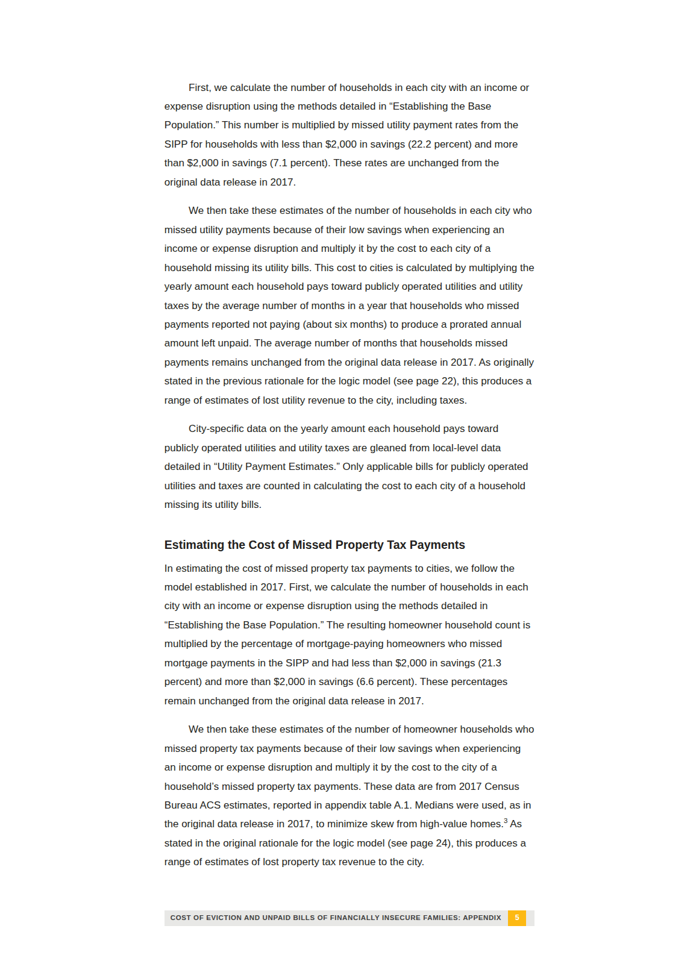First, we calculate the number of households in each city with an income or expense disruption using the methods detailed in “Establishing the Base Population.” This number is multiplied by missed utility payment rates from the SIPP for households with less than $2,000 in savings (22.2 percent) and more than $2,000 in savings (7.1 percent). These rates are unchanged from the original data release in 2017.
We then take these estimates of the number of households in each city who missed utility payments because of their low savings when experiencing an income or expense disruption and multiply it by the cost to each city of a household missing its utility bills. This cost to cities is calculated by multiplying the yearly amount each household pays toward publicly operated utilities and utility taxes by the average number of months in a year that households who missed payments reported not paying (about six months) to produce a prorated annual amount left unpaid. The average number of months that households missed payments remains unchanged from the original data release in 2017. As originally stated in the previous rationale for the logic model (see page 22), this produces a range of estimates of lost utility revenue to the city, including taxes.
City-specific data on the yearly amount each household pays toward publicly operated utilities and utility taxes are gleaned from local-level data detailed in “Utility Payment Estimates.” Only applicable bills for publicly operated utilities and taxes are counted in calculating the cost to each city of a household missing its utility bills.
Estimating the Cost of Missed Property Tax Payments
In estimating the cost of missed property tax payments to cities, we follow the model established in 2017. First, we calculate the number of households in each city with an income or expense disruption using the methods detailed in “Establishing the Base Population.” The resulting homeowner household count is multiplied by the percentage of mortgage-paying homeowners who missed mortgage payments in the SIPP and had less than $2,000 in savings (21.3 percent) and more than $2,000 in savings (6.6 percent). These percentages remain unchanged from the original data release in 2017.
We then take these estimates of the number of homeowner households who missed property tax payments because of their low savings when experiencing an income or expense disruption and multiply it by the cost to the city of a household’s missed property tax payments. These data are from 2017 Census Bureau ACS estimates, reported in appendix table A.1. Medians were used, as in the original data release in 2017, to minimize skew from high-value homes.3 As stated in the original rationale for the logic model (see page 24), this produces a range of estimates of lost property tax revenue to the city.
Cost of Eviction and Unpaid Bills of Financially Insecure Families: Appendix
5